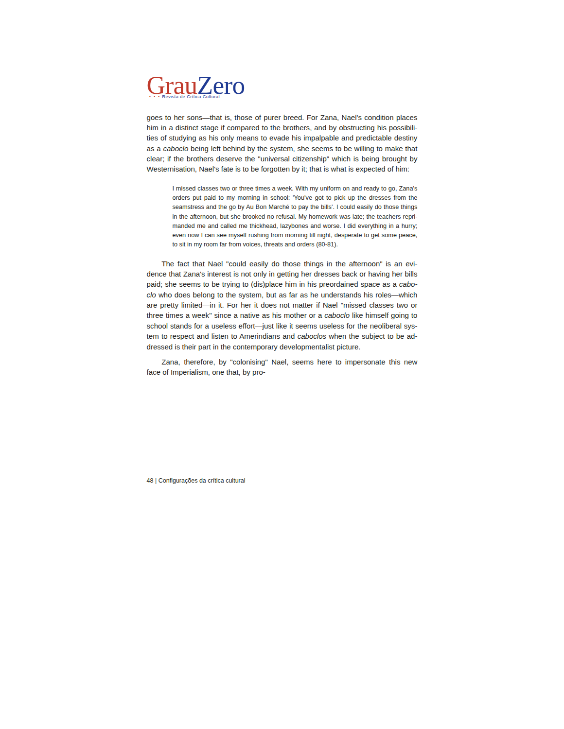Grau Zero
▪ ▪ ▪ Revista de Crítica Cultural
goes to her sons—that is, those of purer breed. For Zana, Nael's condition places him in a distinct stage if compared to the brothers, and by obstructing his possibilities of studying as his only means to evade his impalpable and predictable destiny as a caboclo being left behind by the system, she seems to be willing to make that clear; if the brothers deserve the "universal citizenship" which is being brought by Westernisation, Nael's fate is to be forgotten by it; that is what is expected of him:
I missed classes two or three times a week. With my uniform on and ready to go, Zana's orders put paid to my morning in school: 'You've got to pick up the dresses from the seamstress and the go by Au Bon Marché to pay the bills'. I could easily do those things in the afternoon, but she brooked no refusal. My homework was late; the teachers reprimanded me and called me thickhead, lazybones and worse. I did everything in a hurry; even now I can see myself rushing from morning till night, desperate to get some peace, to sit in my room far from voices, threats and orders (80-81).
The fact that Nael "could easily do those things in the afternoon" is an evidence that Zana's interest is not only in getting her dresses back or having her bills paid; she seems to be trying to (dis)place him in his preordained space as a caboclo who does belong to the system, but as far as he understands his roles—which are pretty limited—in it. For her it does not matter if Nael "missed classes two or three times a week" since a native as his mother or a caboclo like himself going to school stands for a useless effort—just like it seems useless for the neoliberal system to respect and listen to Amerindians and caboclos when the subject to be addressed is their part in the contemporary developmentalist picture.
Zana, therefore, by "colonising" Nael, seems here to impersonate this new face of Imperialism, one that, by pro-
48 | Configurações da crítica cultural